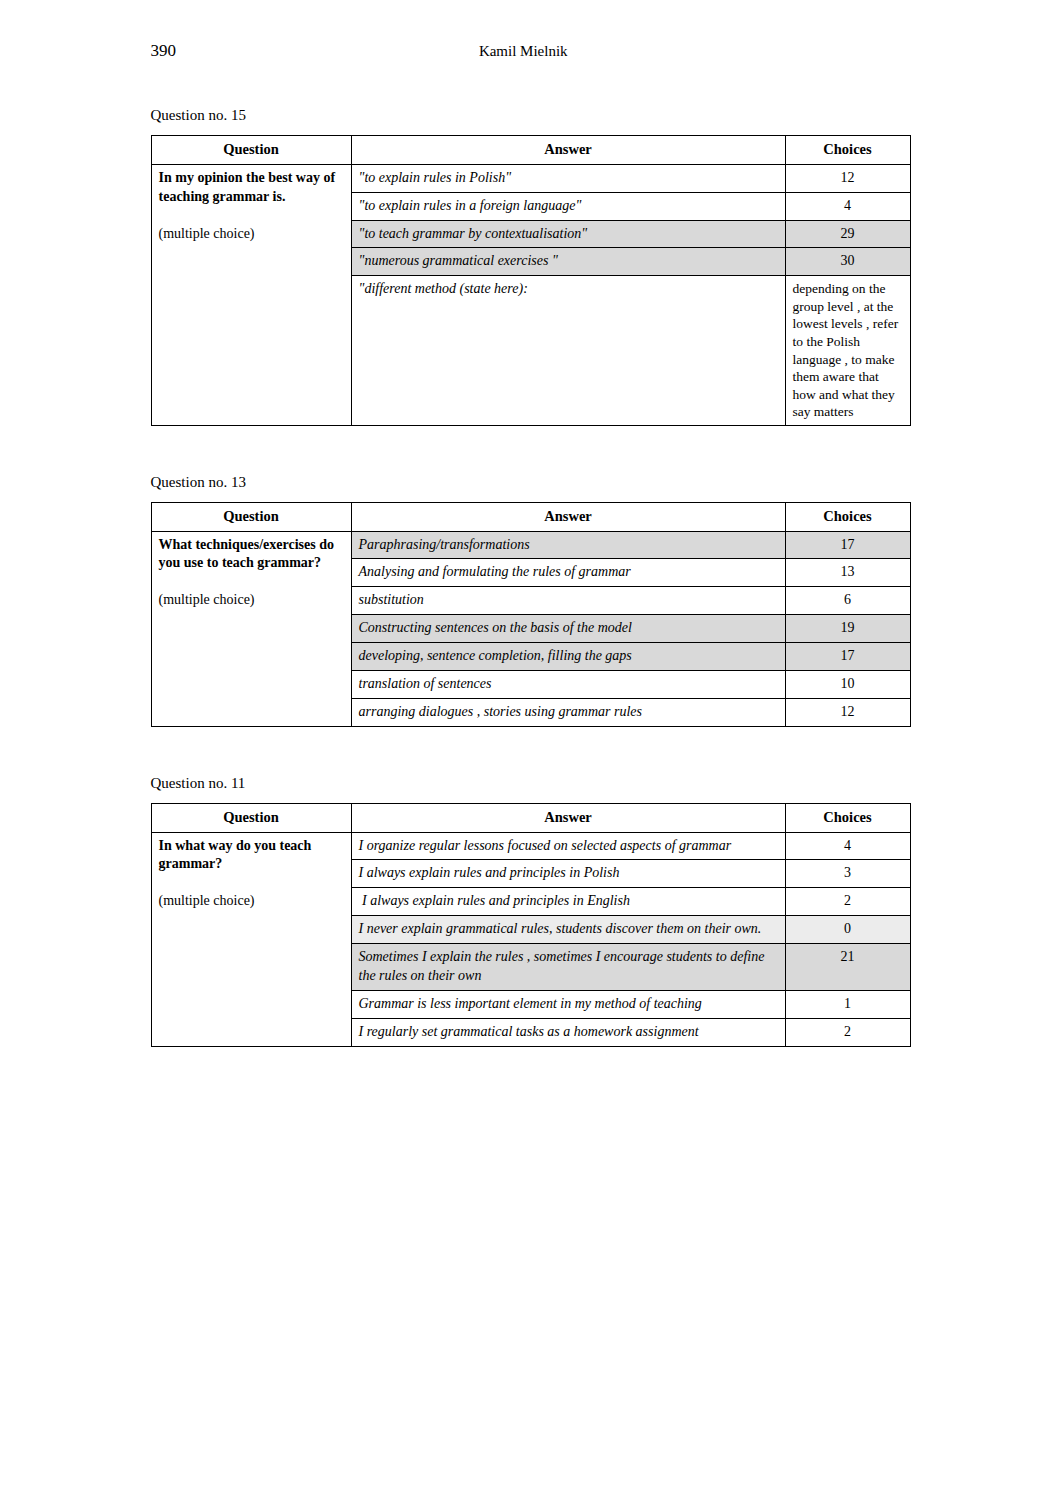390 Kamil Mielnik
Question no. 15
| Question | Answer | Choices |
| --- | --- | --- |
| In my opinion the best way of teaching grammar is. (multiple choice) | "to explain rules in Polish" | 12 |
| "to explain rules in a foreign language" | 4 |
| "to teach grammar by contextualisation" | 29 |
| "numerous grammatical exercises " | 30 |
| "different method (state here): | depending on the group level , at the lowest levels , refer to the Polish language , to make them aware that how and what they say matters |
Question no. 13
| Question | Answer | Choices |
| --- | --- | --- |
| What techniques/exercises do you use to teach grammar? (multiple choice) | Paraphrasing/transformations | 17 |
| Analysing and formulating the rules of grammar | 13 |
| substitution | 6 |
| Constructing sentences on the basis of the model | 19 |
| developing, sentence completion, filling the gaps | 17 |
| translation of sentences | 10 |
| arranging dialogues , stories using grammar rules | 12 |
Question no. 11
| Question | Answer | Choices |
| --- | --- | --- |
| In what way do you teach grammar? (multiple choice) | I organize regular lessons focused on selected aspects of grammar | 4 |
| I always explain rules and principles in Polish | 3 |
| I always explain rules and principles in English | 2 |
| I never explain grammatical rules, students discover them on their own. | 0 |
| Sometimes I explain the rules , sometimes I encourage students to define the rules on their own | 21 |
| Grammar is less important element in my method of teaching | 1 |
| I regularly set grammatical tasks as a homework assignment | 2 |